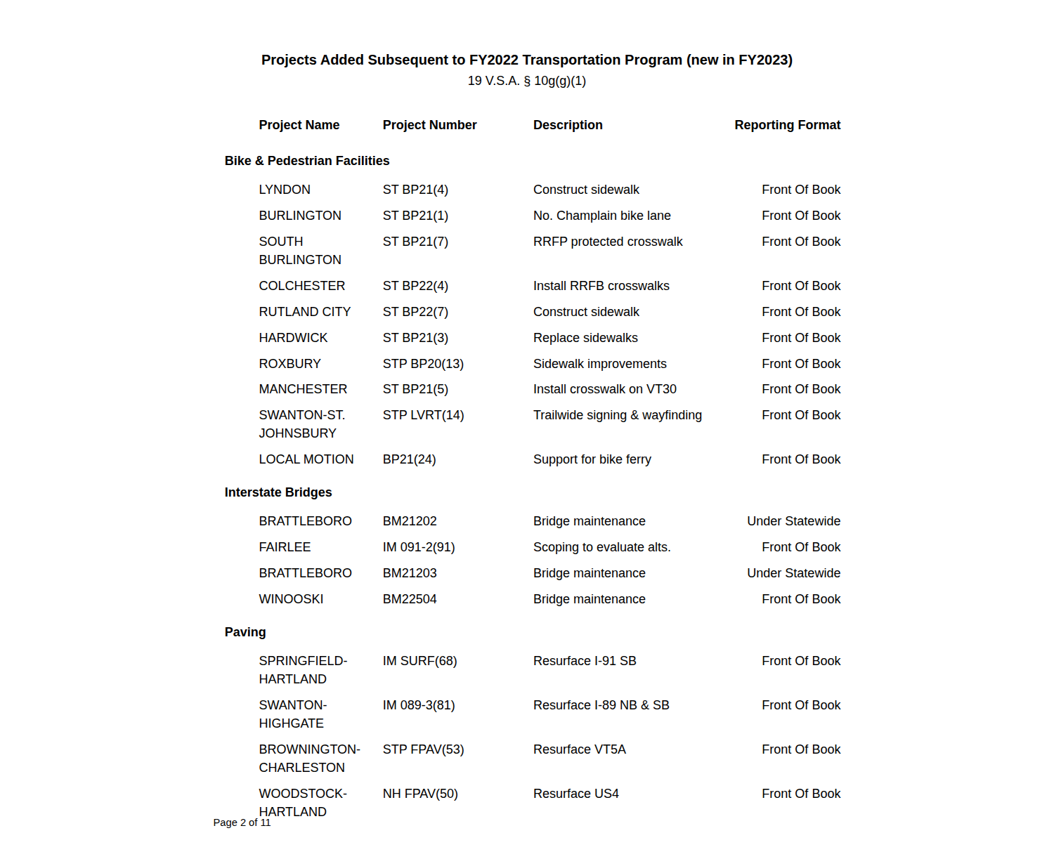Projects Added Subsequent to FY2022 Transportation Program (new in FY2023)
19 V.S.A. § 10g(g)(1)
| Project Name | Project Number | Description | Reporting Format |
| --- | --- | --- | --- |
| Bike & Pedestrian Facilities |
| LYNDON | ST BP21(4) | Construct sidewalk | Front Of Book |
| BURLINGTON | ST BP21(1) | No. Champlain bike lane | Front Of Book |
| SOUTH BURLINGTON | ST BP21(7) | RRFP protected crosswalk | Front Of Book |
| COLCHESTER | ST BP22(4) | Install RRFB crosswalks | Front Of Book |
| RUTLAND CITY | ST BP22(7) | Construct sidewalk | Front Of Book |
| HARDWICK | ST BP21(3) | Replace sidewalks | Front Of Book |
| ROXBURY | STP BP20(13) | Sidewalk improvements | Front Of Book |
| MANCHESTER | ST BP21(5) | Install crosswalk on VT30 | Front Of Book |
| SWANTON-ST. JOHNSBURY | STP LVRT(14) | Trailwide signing & wayfinding | Front Of Book |
| LOCAL MOTION | BP21(24) | Support for bike ferry | Front Of Book |
| Interstate Bridges |
| BRATTLEBORO | BM21202 | Bridge maintenance | Under Statewide |
| FAIRLEE | IM 091-2(91) | Scoping to evaluate alts. | Front Of Book |
| BRATTLEBORO | BM21203 | Bridge maintenance | Under Statewide |
| WINOOSKI | BM22504 | Bridge maintenance | Front Of Book |
| Paving |
| SPRINGFIELD-HARTLAND | IM SURF(68) | Resurface I-91 SB | Front Of Book |
| SWANTON-HIGHGATE | IM 089-3(81) | Resurface I-89 NB & SB | Front Of Book |
| BROWNINGTON- CHARLESTON | STP FPAV(53) | Resurface VT5A | Front Of Book |
| WOODSTOCK-HARTLAND | NH FPAV(50) | Resurface US4 | Front Of Book |
Page 2 of 11